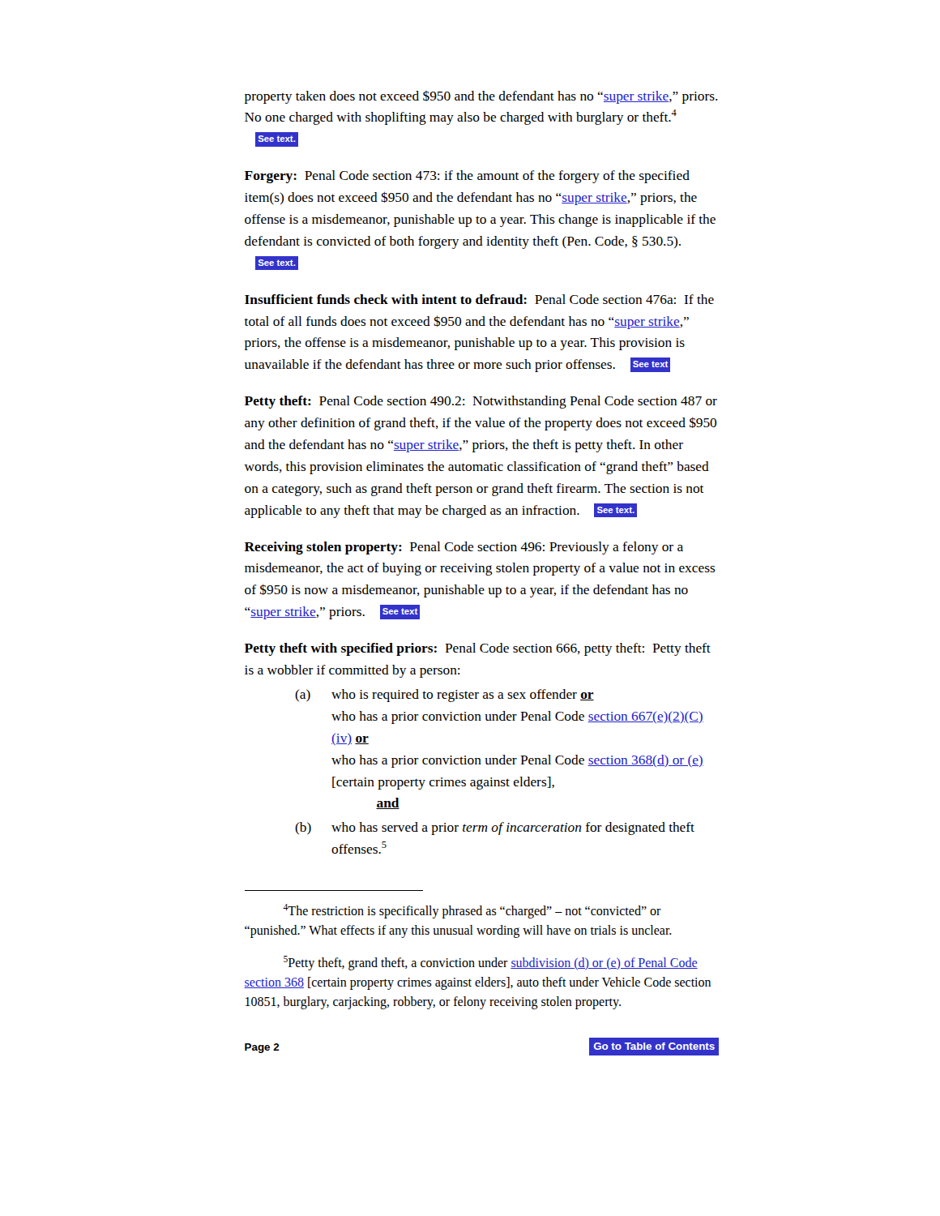property taken does not exceed $950 and the defendant has no “super strike,” priors. No one charged with shoplifting may also be charged with burglary or theft.4 See text.
Forgery: Penal Code section 473: if the amount of the forgery of the specified item(s) does not exceed $950 and the defendant has no “super strike,” priors, the offense is a misdemeanor, punishable up to a year. This change is inapplicable if the defendant is convicted of both forgery and identity theft (Pen. Code, § 530.5). See text.
Insufficient funds check with intent to defraud: Penal Code section 476a: If the total of all funds does not exceed $950 and the defendant has no “super strike,” priors, the offense is a misdemeanor, punishable up to a year. This provision is unavailable if the defendant has three or more such prior offenses. See text
Petty theft: Penal Code section 490.2: Notwithstanding Penal Code section 487 or any other definition of grand theft, if the value of the property does not exceed $950 and the defendant has no “super strike,” priors, the theft is petty theft. In other words, this provision eliminates the automatic classification of “grand theft” based on a category, such as grand theft person or grand theft firearm. The section is not applicable to any theft that may be charged as an infraction. See text.
Receiving stolen property: Penal Code section 496: Previously a felony or a misdemeanor, the act of buying or receiving stolen property of a value not in excess of $950 is now a misdemeanor, punishable up to a year, if the defendant has no “super strike,” priors. See text
Petty theft with specified priors: Penal Code section 666, petty theft: Petty theft is a wobbler if committed by a person:
| (a) | who is required to register as a sex offender or who has a prior conviction under Penal Code section 667(e)(2)(C)(iv) or who has a prior conviction under Penal Code section 368(d) or (e) [certain property crimes against elders], and |
| (b) | who has served a prior term of incarceration for designated theft offenses. 5 |
4The restriction is specifically phrased as “charged” – not “convicted” or “punished.” What effects if any this unusual wording will have on trials is unclear.
5Petty theft, grand theft, a conviction under subdivision (d) or (e) of Penal Code section 368 [certain property crimes against elders], auto theft under Vehicle Code section 10851, burglary, carjacking, robbery, or felony receiving stolen property.
Page 2 Go to Table of Contents